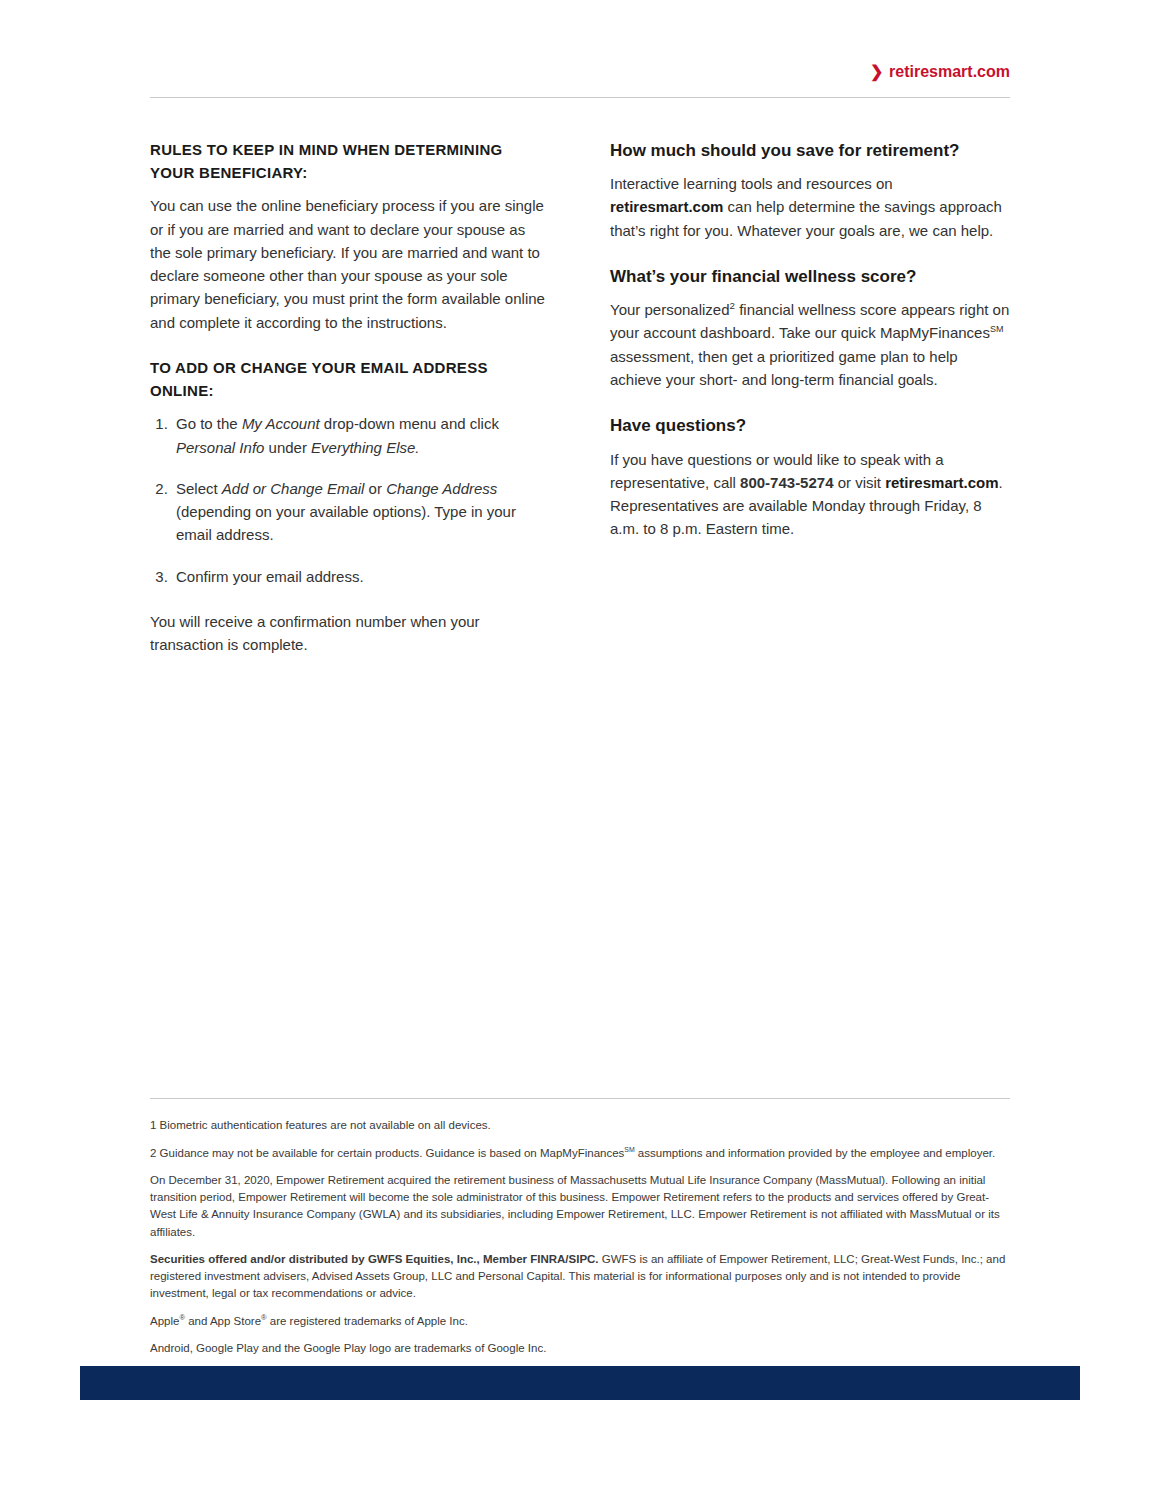❯ retiresmart.com
Rules to keep in mind when determining
your beneficiary:
You can use the online beneficiary process if you are single or if you are married and want to declare your spouse as the sole primary beneficiary. If you are married and want to declare someone other than your spouse as your sole primary beneficiary, you must print the form available online and complete it according to the instructions.
To add or change your email address online:
Go to the My Account drop-down menu and click Personal Info under Everything Else.
Select Add or Change Email or Change Address (depending on your available options). Type in your email address.
Confirm your email address.
You will receive a confirmation number when your transaction is complete.
How much should you save for retirement?
Interactive learning tools and resources on retiresmart.com can help determine the savings approach that’s right for you. Whatever your goals are, we can help.
What’s your financial wellness score?
Your personalized2 financial wellness score appears right on your account dashboard. Take our quick MapMyFinancesSM assessment, then get a prioritized game plan to help achieve your short- and long-term financial goals.
Have questions?
If you have questions or would like to speak with a representative, call 800-743-5274 or visit retiresmart.com. Representatives are available Monday through Friday, 8 a.m. to 8 p.m. Eastern time.
1 Biometric authentication features are not available on all devices.
2 Guidance may not be available for certain products. Guidance is based on MapMyFinancesSM assumptions and information provided by the employee and employer.
On December 31, 2020, Empower Retirement acquired the retirement business of Massachusetts Mutual Life Insurance Company (MassMutual). Following an initial transition period, Empower Retirement will become the sole administrator of this business. Empower Retirement refers to the products and services offered by Great-West Life & Annuity Insurance Company (GWLA) and its subsidiaries, including Empower Retirement, LLC. Empower Retirement is not affiliated with MassMutual or its affiliates.
Securities offered and/or distributed by GWFS Equities, Inc., Member FINRA/SIPC. GWFS is an affiliate of Empower Retirement, LLC; Great-West Funds, Inc.; and registered investment advisers, Advised Assets Group, LLC and Personal Capital. This material is for informational purposes only and is not intended to provide investment, legal or tax recommendations or advice.
Apple® and App Store® are registered trademarks of Apple Inc.
Android, Google Play and the Google Play logo are trademarks of Google Inc.
©2021 Empower Retirement, LLC. All rights reserved. GEN-FLY-WF-896416-0121 RO1480126-0121